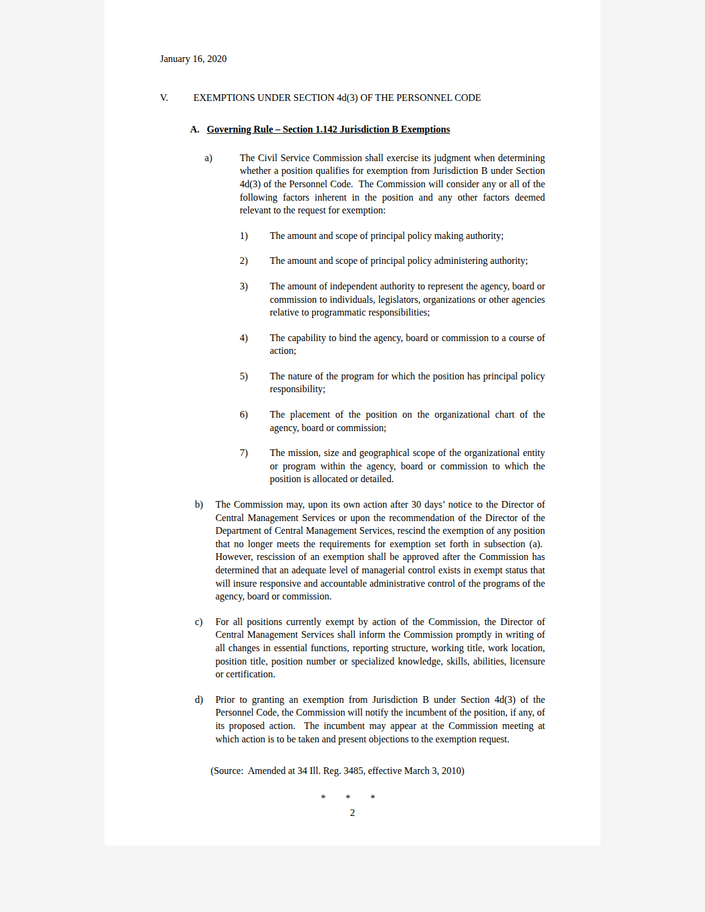January 16, 2020
V.
EXEMPTIONS UNDER SECTION 4d(3) OF THE PERSONNEL CODE
A.
Governing Rule – Section 1.142 Jurisdiction B Exemptions
a)
The Civil Service Commission shall exercise its judgment when determining whether a position qualifies for exemption from Jurisdiction B under Section 4d(3) of the Personnel Code. The Commission will consider any or all of the following factors inherent in the position and any other factors deemed relevant to the request for exemption:
1)
The amount and scope of principal policy making authority;
2)
The amount and scope of principal policy administering authority;
3)
The amount of independent authority to represent the agency, board or commission to individuals, legislators, organizations or other agencies relative to programmatic responsibilities;
4)
The capability to bind the agency, board or commission to a course of action;
5)
The nature of the program for which the position has principal policy responsibility;
6)
The placement of the position on the organizational chart of the agency, board or commission;
7)
The mission, size and geographical scope of the organizational entity or program within the agency, board or commission to which the position is allocated or detailed.
b)
The Commission may, upon its own action after 30 days’ notice to the Director of Central Management Services or upon the recommendation of the Director of the Department of Central Management Services, rescind the exemption of any position that no longer meets the requirements for exemption set forth in subsection (a). However, rescission of an exemption shall be approved after the Commission has determined that an adequate level of managerial control exists in exempt status that will insure responsive and accountable administrative control of the programs of the agency, board or commission.
c)
For all positions currently exempt by action of the Commission, the Director of Central Management Services shall inform the Commission promptly in writing of all changes in essential functions, reporting structure, working title, work location, position title, position number or specialized knowledge, skills, abilities, licensure or certification.
d)
Prior to granting an exemption from Jurisdiction B under Section 4d(3) of the Personnel Code, the Commission will notify the incumbent of the position, if any, of its proposed action. The incumbent may appear at the Commission meeting at which action is to be taken and present objections to the exemption request.
(Source: Amended at 34 Ill. Reg. 3485, effective March 3, 2010)
* * *
2